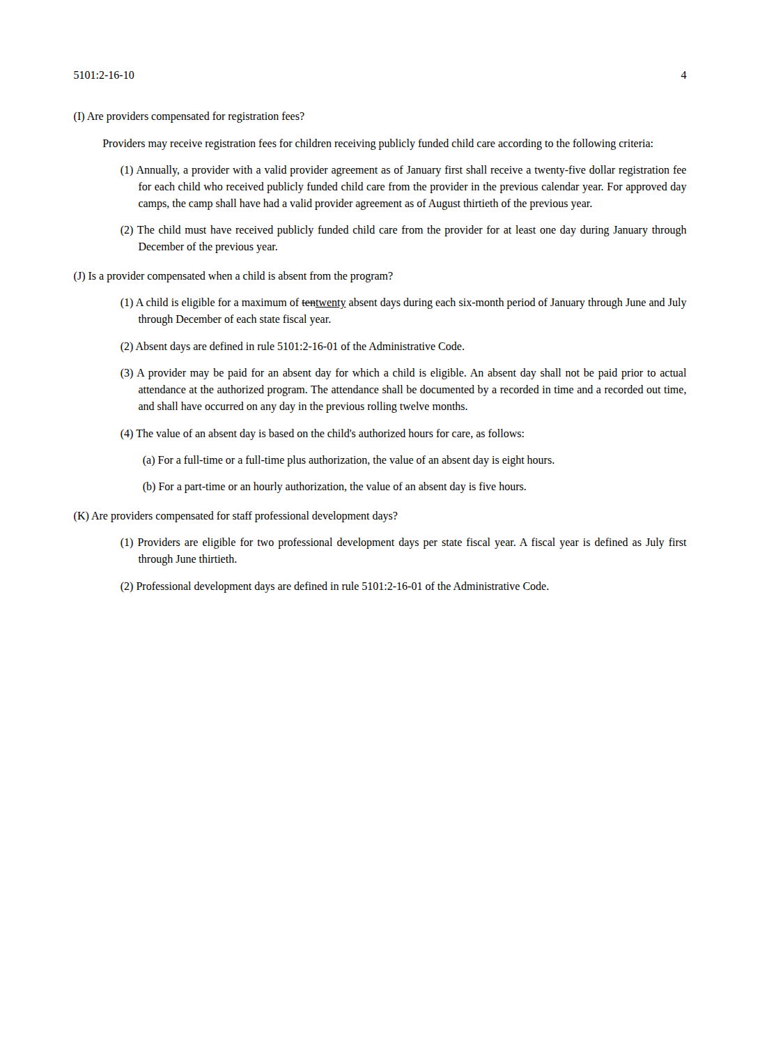5101:2-16-10 4
(I) Are providers compensated for registration fees?
Providers may receive registration fees for children receiving publicly funded child care according to the following criteria:
(1) Annually, a provider with a valid provider agreement as of January first shall receive a twenty-five dollar registration fee for each child who received publicly funded child care from the provider in the previous calendar year. For approved day camps, the camp shall have had a valid provider agreement as of August thirtieth of the previous year.
(2) The child must have received publicly funded child care from the provider for at least one day during January through December of the previous year.
(J) Is a provider compensated when a child is absent from the program?
(1) A child is eligible for a maximum of ten twenty absent days during each six-month period of January through June and July through December of each state fiscal year.
(2) Absent days are defined in rule 5101:2-16-01 of the Administrative Code.
(3) A provider may be paid for an absent day for which a child is eligible. An absent day shall not be paid prior to actual attendance at the authorized program. The attendance shall be documented by a recorded in time and a recorded out time, and shall have occurred on any day in the previous rolling twelve months.
(4) The value of an absent day is based on the child's authorized hours for care, as follows:
(a) For a full-time or a full-time plus authorization, the value of an absent day is eight hours.
(b) For a part-time or an hourly authorization, the value of an absent day is five hours.
(K) Are providers compensated for staff professional development days?
(1) Providers are eligible for two professional development days per state fiscal year. A fiscal year is defined as July first through June thirtieth.
(2) Professional development days are defined in rule 5101:2-16-01 of the Administrative Code.